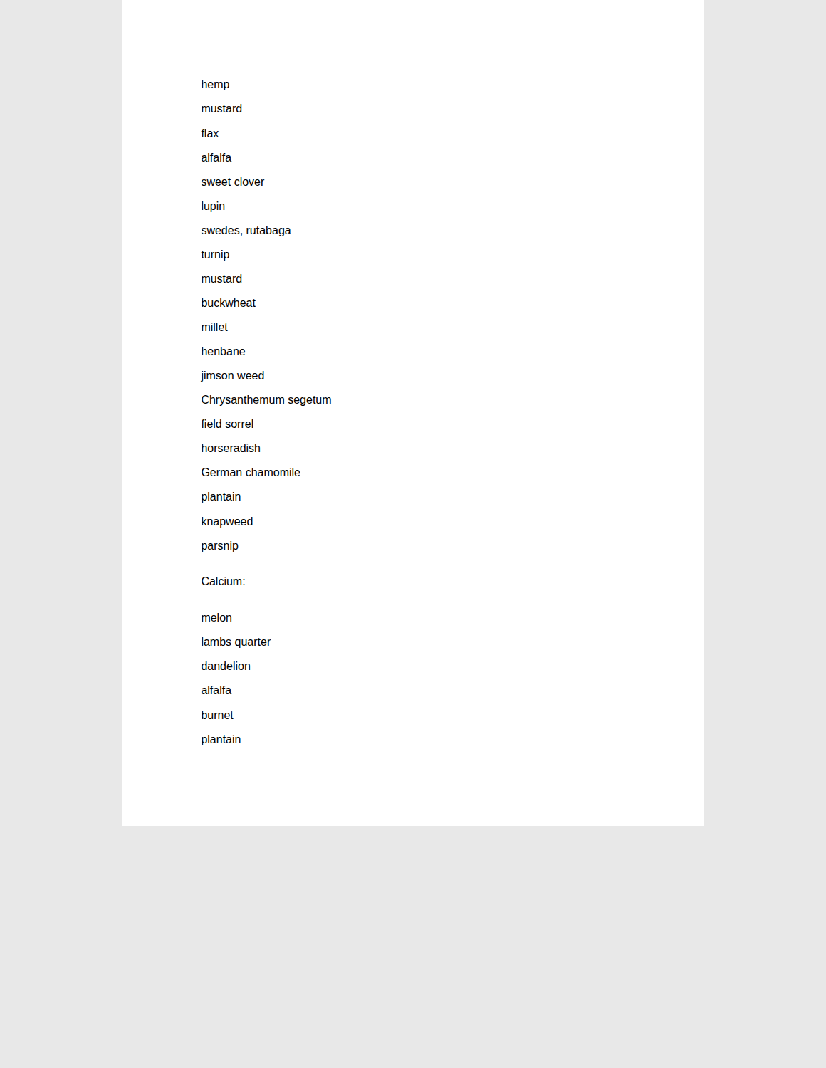hemp
mustard
flax
alfalfa
sweet clover
lupin
swedes, rutabaga
turnip
mustard
buckwheat
millet
henbane
jimson weed
Chrysanthemum segetum
field sorrel
horseradish
German chamomile
plantain
knapweed
parsnip
Calcium:
melon
lambs quarter
dandelion
alfalfa
burnet
plantain